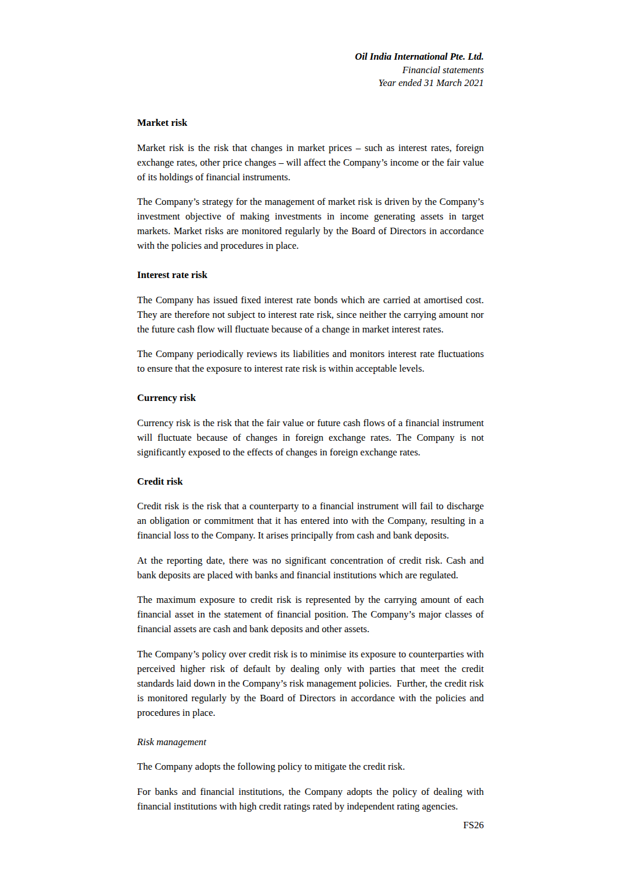Oil India International Pte. Ltd.
Financial statements
Year ended 31 March 2021
Market risk
Market risk is the risk that changes in market prices – such as interest rates, foreign exchange rates, other price changes – will affect the Company’s income or the fair value of its holdings of financial instruments.
The Company’s strategy for the management of market risk is driven by the Company’s investment objective of making investments in income generating assets in target markets. Market risks are monitored regularly by the Board of Directors in accordance with the policies and procedures in place.
Interest rate risk
The Company has issued fixed interest rate bonds which are carried at amortised cost. They are therefore not subject to interest rate risk, since neither the carrying amount nor the future cash flow will fluctuate because of a change in market interest rates.
The Company periodically reviews its liabilities and monitors interest rate fluctuations to ensure that the exposure to interest rate risk is within acceptable levels.
Currency risk
Currency risk is the risk that the fair value or future cash flows of a financial instrument will fluctuate because of changes in foreign exchange rates. The Company is not significantly exposed to the effects of changes in foreign exchange rates.
Credit risk
Credit risk is the risk that a counterparty to a financial instrument will fail to discharge an obligation or commitment that it has entered into with the Company, resulting in a financial loss to the Company. It arises principally from cash and bank deposits.
At the reporting date, there was no significant concentration of credit risk. Cash and bank deposits are placed with banks and financial institutions which are regulated.
The maximum exposure to credit risk is represented by the carrying amount of each financial asset in the statement of financial position. The Company’s major classes of financial assets are cash and bank deposits and other assets.
The Company’s policy over credit risk is to minimise its exposure to counterparties with perceived higher risk of default by dealing only with parties that meet the credit standards laid down in the Company’s risk management policies. Further, the credit risk is monitored regularly by the Board of Directors in accordance with the policies and procedures in place.
Risk management
The Company adopts the following policy to mitigate the credit risk.
For banks and financial institutions, the Company adopts the policy of dealing with financial institutions with high credit ratings rated by independent rating agencies.
FS26